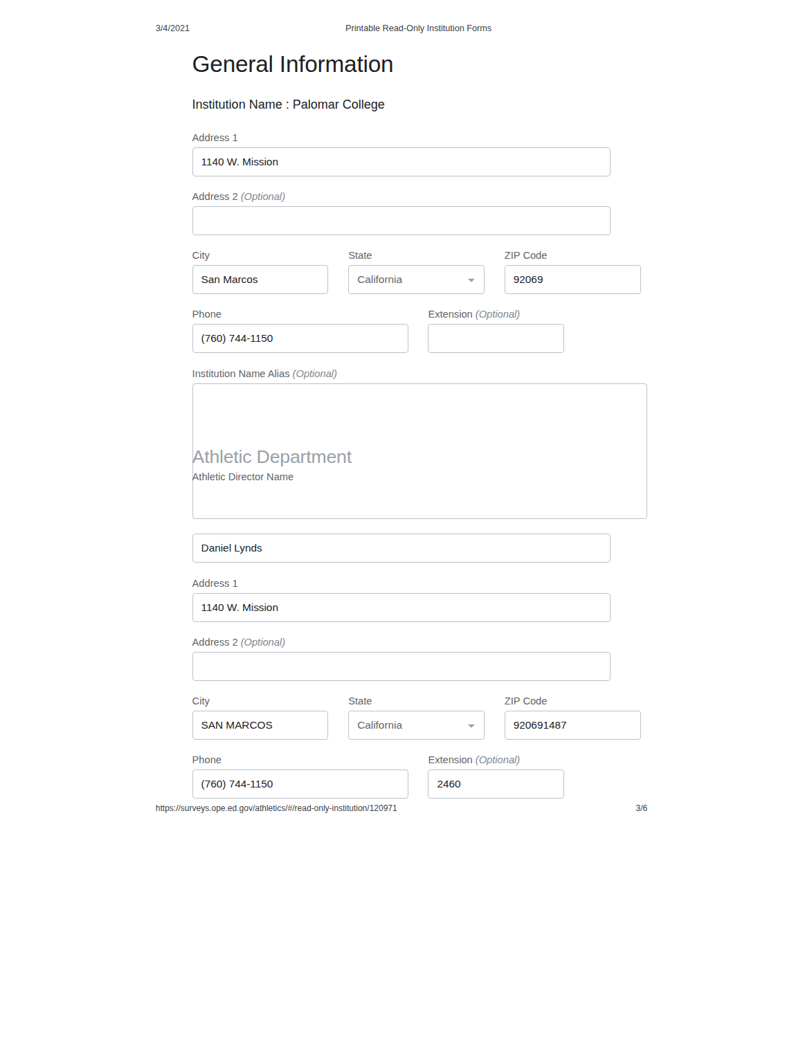3/4/2021 Printable Read-Only Institution Forms
General Information
Institution Name : Palomar College
Address 1
Address 2 (Optional)
City
State
ZIP Code
Phone
Extension (Optional)
Institution Name Alias (Optional)
Athletic Department
Athletic Director Name
Address 1
Address 2 (Optional)
City
State
ZIP Code
Phone
Extension (Optional)
https://surveys.ope.ed.gov/athletics/#/read-only-institution/120971 3/6